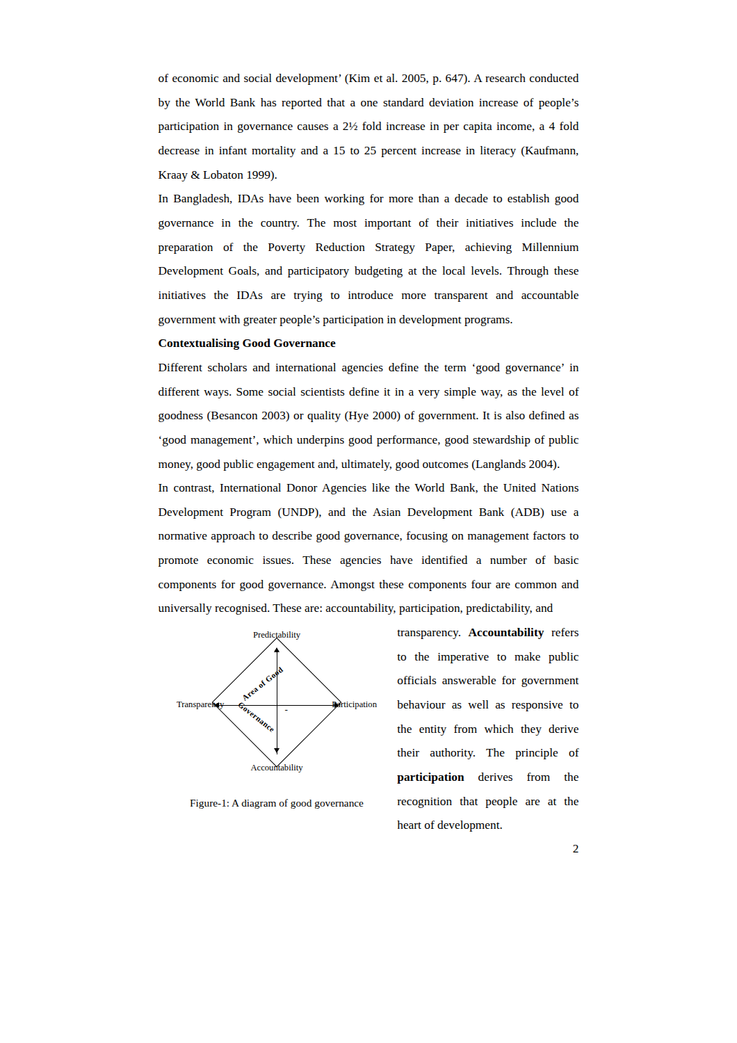of economic and social development’ (Kim et al. 2005, p. 647). A research conducted by the World Bank has reported that a one standard deviation increase of people’s participation in governance causes a 2½ fold increase in per capita income, a 4 fold decrease in infant mortality and a 15 to 25 percent increase in literacy (Kaufmann, Kraay & Lobaton 1999).
In Bangladesh, IDAs have been working for more than a decade to establish good governance in the country. The most important of their initiatives include the preparation of the Poverty Reduction Strategy Paper, achieving Millennium Development Goals, and participatory budgeting at the local levels. Through these initiatives the IDAs are trying to introduce more transparent and accountable government with greater people’s participation in development programs.
Contextualising Good Governance
Different scholars and international agencies define the term ‘good governance’ in different ways. Some social scientists define it in a very simple way, as the level of goodness (Besancon 2003) or quality (Hye 2000) of government. It is also defined as ‘good management’, which underpins good performance, good stewardship of public money, good public engagement and, ultimately, good outcomes (Langlands 2004).
In contrast, International Donor Agencies like the World Bank, the United Nations Development Program (UNDP), and the Asian Development Bank (ADB) use a normative approach to describe good governance, focusing on management factors to promote economic issues. These agencies have identified a number of basic components for good governance. Amongst these components four are common and universally recognised. These are: accountability, participation, predictability, and
Predictability Transparency Participation Accountability + + + - - Area of Good Governance
Figure-1: A diagram of good governance
transparency. Accountability refers to the imperative to make public officials answerable for government behaviour as well as responsive to the entity from which they derive their authority. The principle of participation derives from the recognition that people are at the heart of development.
2